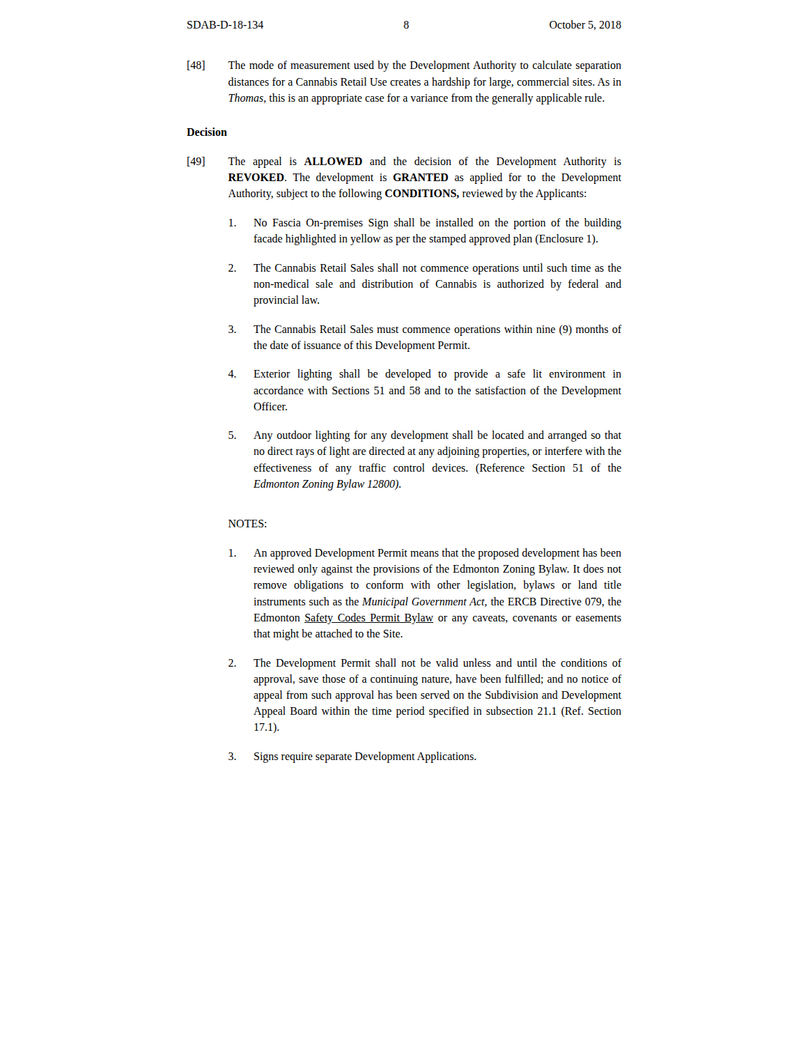SDAB-D-18-134
8
October 5, 2018
[48]
The mode of measurement used by the Development Authority to calculate separation distances for a Cannabis Retail Use creates a hardship for large, commercial sites. As in Thomas, this is an appropriate case for a variance from the generally applicable rule.
Decision
[49]
The appeal is ALLOWED and the decision of the Development Authority is REVOKED. The development is GRANTED as applied for to the Development Authority, subject to the following CONDITIONS, reviewed by the Applicants:
1.
No Fascia On-premises Sign shall be installed on the portion of the building facade highlighted in yellow as per the stamped approved plan (Enclosure 1).
2.
The Cannabis Retail Sales shall not commence operations until such time as the non-medical sale and distribution of Cannabis is authorized by federal and provincial law.
3.
The Cannabis Retail Sales must commence operations within nine (9) months of the date of issuance of this Development Permit.
4.
Exterior lighting shall be developed to provide a safe lit environment in accordance with Sections 51 and 58 and to the satisfaction of the Development Officer.
5.
Any outdoor lighting for any development shall be located and arranged so that no direct rays of light are directed at any adjoining properties, or interfere with the effectiveness of any traffic control devices. (Reference Section 51 of the Edmonton Zoning Bylaw 12800).
NOTES:
1.
An approved Development Permit means that the proposed development has been reviewed only against the provisions of the Edmonton Zoning Bylaw. It does not remove obligations to conform with other legislation, bylaws or land title instruments such as the Municipal Government Act, the ERCB Directive 079, the Edmonton Safety Codes Permit Bylaw or any caveats, covenants or easements that might be attached to the Site.
2.
The Development Permit shall not be valid unless and until the conditions of approval, save those of a continuing nature, have been fulfilled; and no notice of appeal from such approval has been served on the Subdivision and Development Appeal Board within the time period specified in subsection 21.1 (Ref. Section 17.1).
3.
Signs require separate Development Applications.